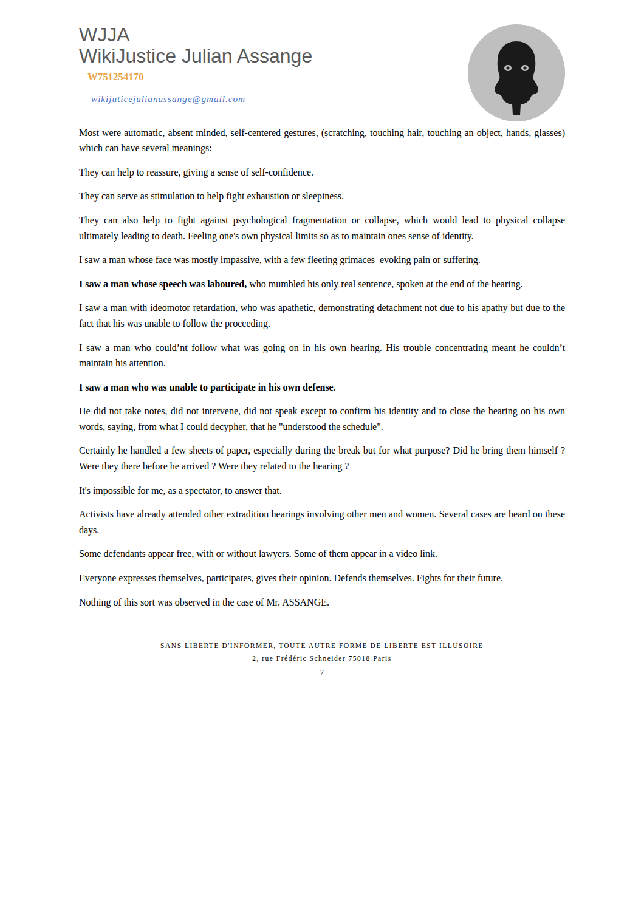WJJA
WikiJustice Julian Assange
W751254170
wikijuticejulianassange@gmail.com
Most were automatic, absent minded, self-centered gestures, (scratching, touching hair, touching an object, hands, glasses) which can have several meanings:
They can help to reassure, giving a sense of self-confidence.
They can serve as stimulation to help fight exhaustion or sleepiness.
They can also help to fight against psychological fragmentation or collapse, which would lead to physical collapse ultimately leading to death. Feeling one's own physical limits so as to maintain ones sense of identity.
I saw a man whose face was mostly impassive, with a few fleeting grimaces evoking pain or suffering.
I saw a man whose speech was laboured, who mumbled his only real sentence, spoken at the end of the hearing.
I saw a man with ideomotor retardation, who was apathetic, demonstrating detachment not due to his apathy but due to the fact that his was unable to follow the procceding.
I saw a man who could’nt follow what was going on in his own hearing. His trouble concentrating meant he couldn’t maintain his attention.
I saw a man who was unable to participate in his own defense.
He did not take notes, did not intervene, did not speak except to confirm his identity and to close the hearing on his own words, saying, from what I could decypher, that he "understood the schedule".
Certainly he handled a few sheets of paper, especially during the break but for what purpose? Did he bring them himself ? Were they there before he arrived ? Were they related to the hearing ?
It's impossible for me, as a spectator, to answer that.
Activists have already attended other extradition hearings involving other men and women. Several cases are heard on these days.
Some defendants appear free, with or without lawyers. Some of them appear in a video link.
Everyone expresses themselves, participates, gives their opinion. Defends themselves. Fights for their future.
Nothing of this sort was observed in the case of Mr. ASSANGE.
SANS LIBERTE D'INFORMER, TOUTE AUTRE FORME DE LIBERTE EST ILLUSOIRE
2, rue Frédéric Schneider 75018 Paris
7